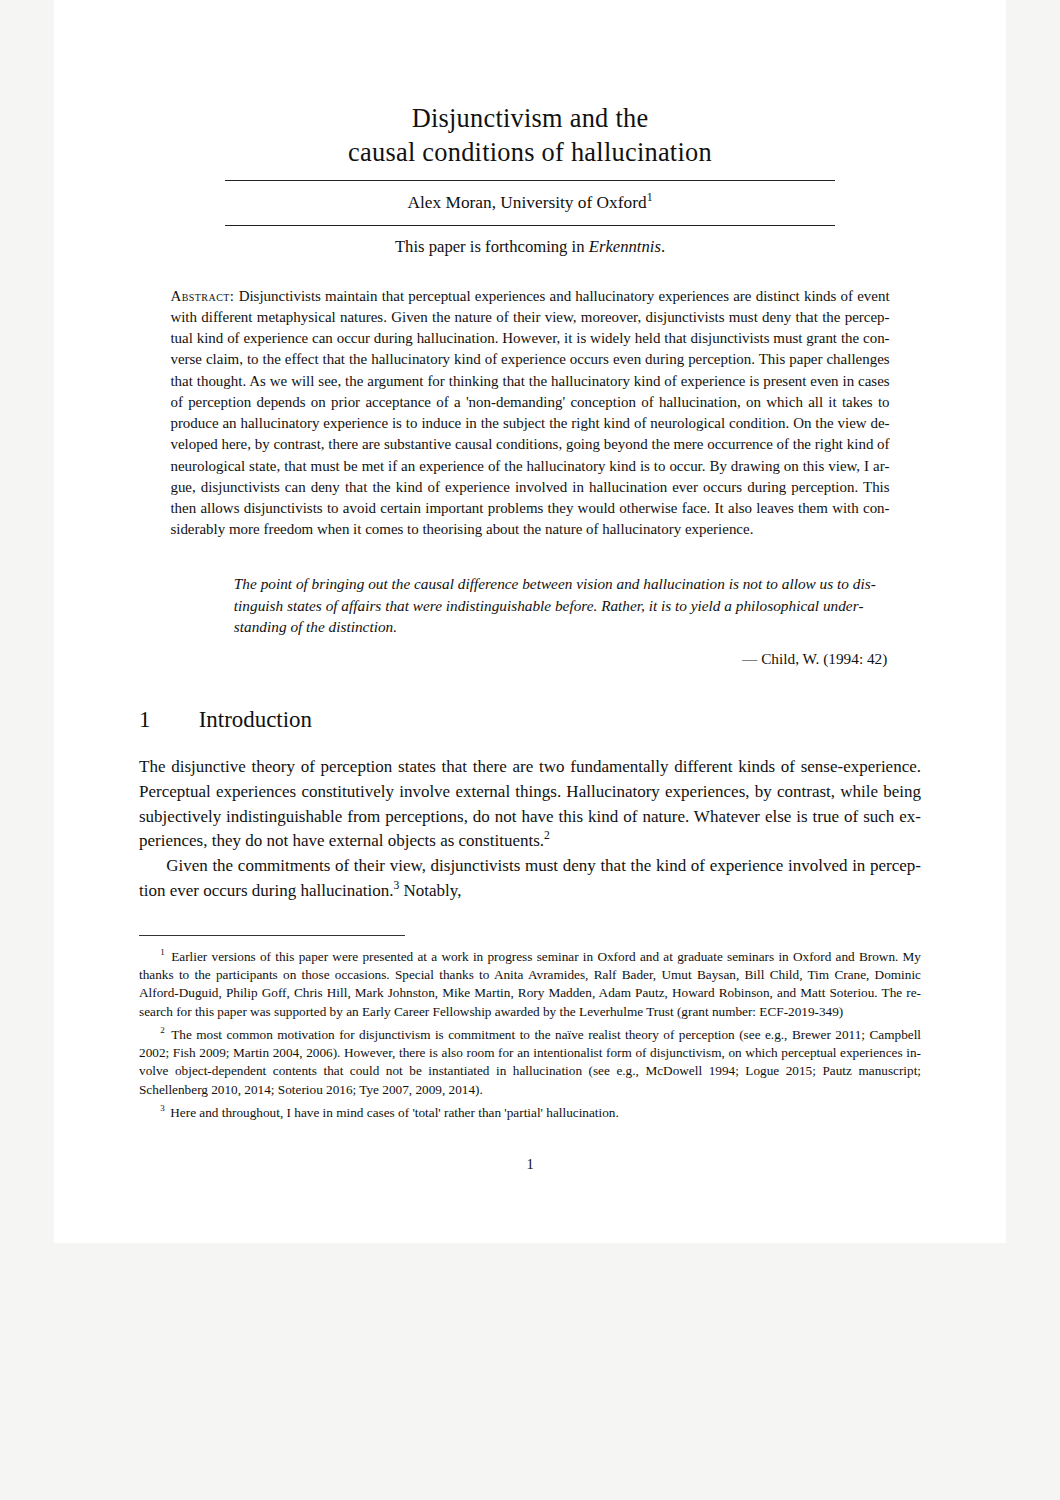Disjunctivism and the
causal conditions of hallucination
Alex Moran, University of Oxford1
This paper is forthcoming in Erkenntnis.
Abstract: Disjunctivists maintain that perceptual experiences and hallucinatory experiences are distinct kinds of event with different metaphysical natures. Given the nature of their view, moreover, disjunctivists must deny that the perceptual kind of experience can occur during hallucination. However, it is widely held that disjunctivists must grant the converse claim, to the effect that the hallucinatory kind of experience occurs even during perception. This paper challenges that thought. As we will see, the argument for thinking that the hallucinatory kind of experience is present even in cases of perception depends on prior acceptance of a 'non-demanding' conception of hallucination, on which all it takes to produce an hallucinatory experience is to induce in the subject the right kind of neurological condition. On the view developed here, by contrast, there are substantive causal conditions, going beyond the mere occurrence of the right kind of neurological state, that must be met if an experience of the hallucinatory kind is to occur. By drawing on this view, I argue, disjunctivists can deny that the kind of experience involved in hallucination ever occurs during perception. This then allows disjunctivists to avoid certain important problems they would otherwise face. It also leaves them with considerably more freedom when it comes to theorising about the nature of hallucinatory experience.
The point of bringing out the causal difference between vision and hallucination is not to allow us to distinguish states of affairs that were indistinguishable before. Rather, it is to yield a philosophical understanding of the distinction.
— Child, W. (1994: 42)
1 Introduction
The disjunctive theory of perception states that there are two fundamentally different kinds of sense-experience. Perceptual experiences constitutively involve external things. Hallucinatory experiences, by contrast, while being subjectively indistinguishable from perceptions, do not have this kind of nature. Whatever else is true of such experiences, they do not have external objects as constituents.2
Given the commitments of their view, disjunctivists must deny that the kind of experience involved in perception ever occurs during hallucination.3 Notably,
1 Earlier versions of this paper were presented at a work in progress seminar in Oxford and at graduate seminars in Oxford and Brown. My thanks to the participants on those occasions. Special thanks to Anita Avramides, Ralf Bader, Umut Baysan, Bill Child, Tim Crane, Dominic Alford-Duguid, Philip Goff, Chris Hill, Mark Johnston, Mike Martin, Rory Madden, Adam Pautz, Howard Robinson, and Matt Soteriou. The research for this paper was supported by an Early Career Fellowship awarded by the Leverhulme Trust (grant number: ECF-2019-349)
2 The most common motivation for disjunctivism is commitment to the naïve realist theory of perception (see e.g., Brewer 2011; Campbell 2002; Fish 2009; Martin 2004, 2006). However, there is also room for an intentionalist form of disjunctivism, on which perceptual experiences involve object-dependent contents that could not be instantiated in hallucination (see e.g., McDowell 1994; Logue 2015; Pautz manuscript; Schellenberg 2010, 2014; Soteriou 2016; Tye 2007, 2009, 2014).
3 Here and throughout, I have in mind cases of 'total' rather than 'partial' hallucination.
1